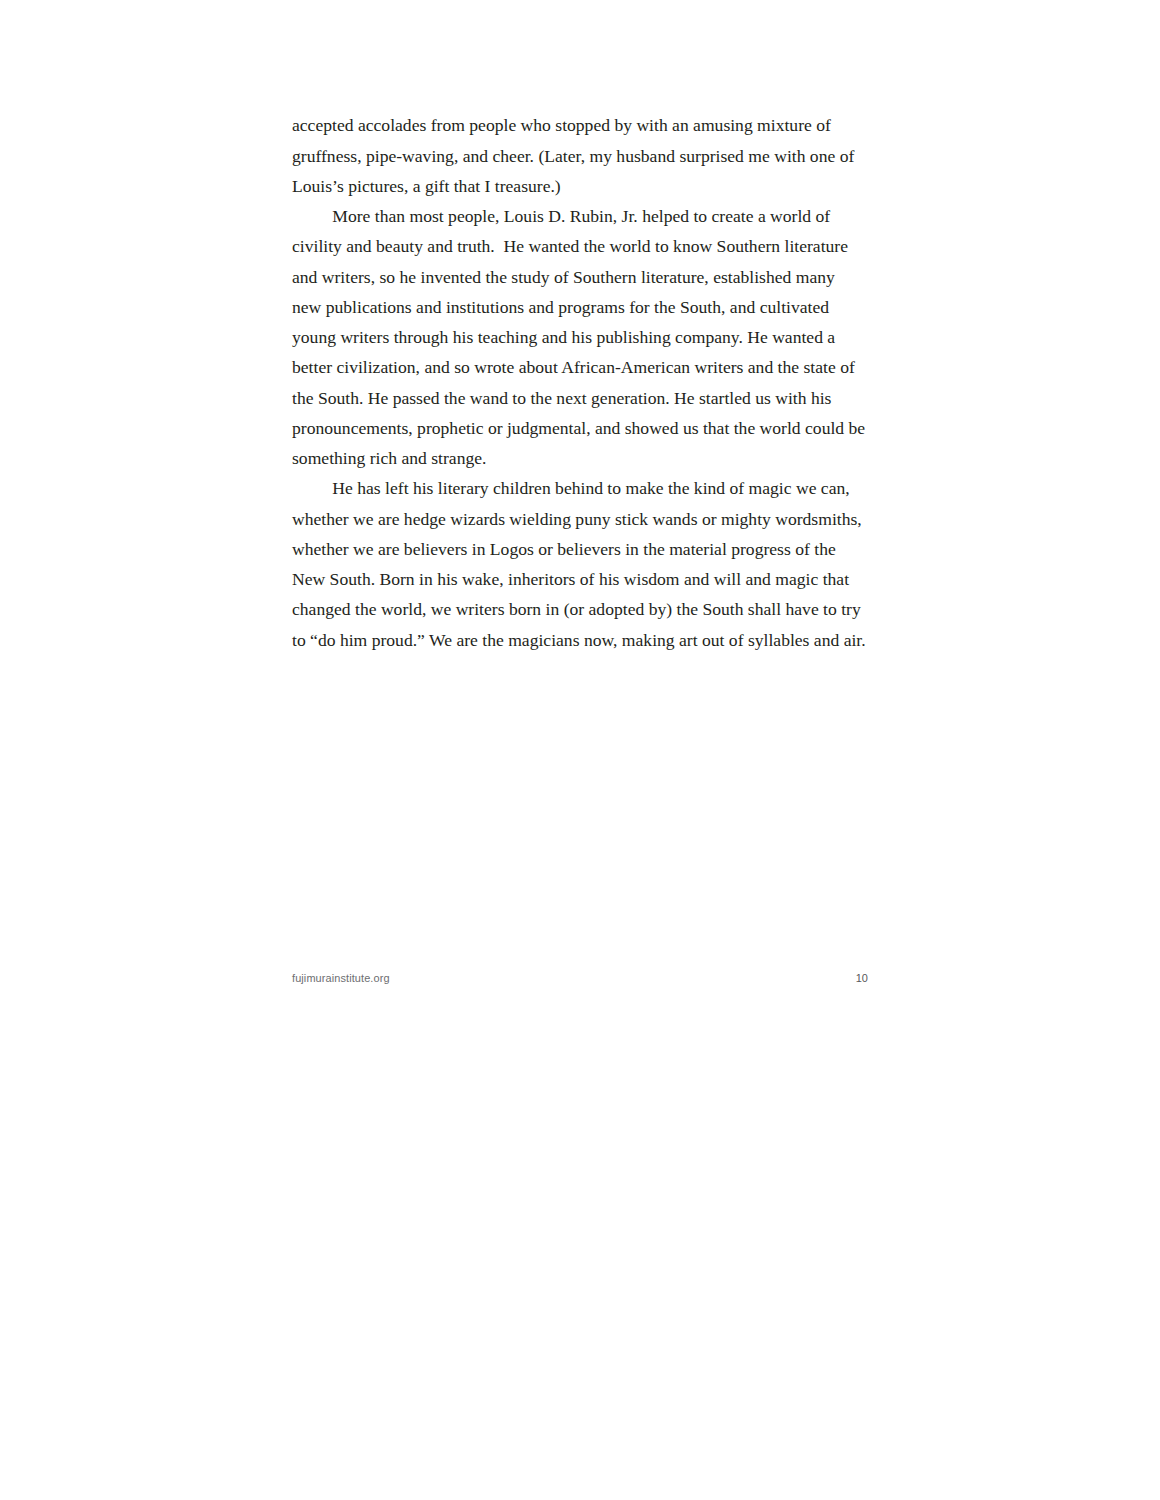accepted accolades from people who stopped by with an amusing mixture of gruffness, pipe-waving, and cheer. (Later, my husband surprised me with one of Louis’s pictures, a gift that I treasure.)
More than most people, Louis D. Rubin, Jr. helped to create a world of civility and beauty and truth. He wanted the world to know Southern literature and writers, so he invented the study of Southern literature, established many new publications and institutions and programs for the South, and cultivated young writers through his teaching and his publishing company. He wanted a better civilization, and so wrote about African-American writers and the state of the South. He passed the wand to the next generation. He startled us with his pronouncements, prophetic or judgmental, and showed us that the world could be something rich and strange.
He has left his literary children behind to make the kind of magic we can, whether we are hedge wizards wielding puny stick wands or mighty wordsmiths, whether we are believers in Logos or believers in the material progress of the New South. Born in his wake, inheritors of his wisdom and will and magic that changed the world, we writers born in (or adopted by) the South shall have to try to “do him proud.” We are the magicians now, making art out of syllables and air.
fujimurainstitute.org 10